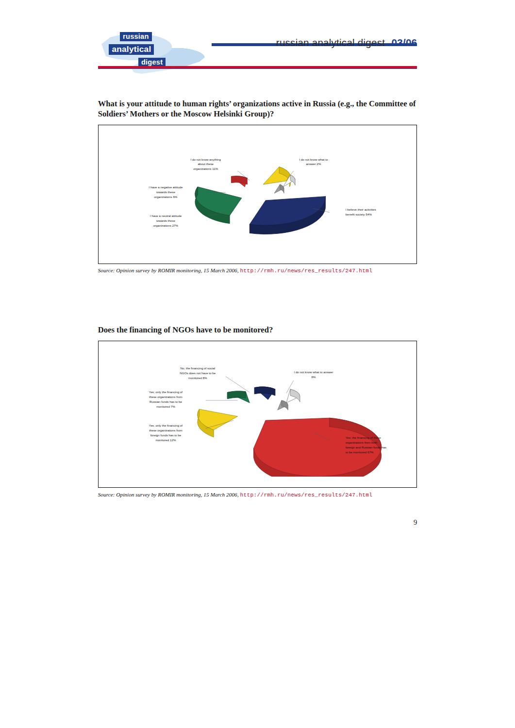russian
analytical
digest
russian analytical digest 03/06
What is your attitude to human rights’ organizations active in Russia (e.g., the Committee of Soldiers’ Mothers or the Moscow Helsinki Group)?
I do not know anything about these organizations 11% I do not know what to answer 2% I have a negative attitude towards these organizations 6% I have a neutral attitude towards these organizations 27% I believe their activities benefit society 54%
Source: Opinion survey by ROMIR monitoring, 15 March 2006, http://rmh.ru/news/res_results/247.html
Does the financing of NGOs have to be monitored?
No, the financing of social NGOs does not have to be monitored 8% I do not know what to answer 6% Yes; only the financing of these organizations from Russian funds has to be monitored 7% Yes; only the financing of these organizations from foreign funds has to be monitored 12% Yes; the financing of these organizations from both foreign and Russian funds has to be monitored 67%
Source: Opinion survey by ROMIR monitoring, 15 March 2006, http://rmh.ru/news/res_results/247.html
9